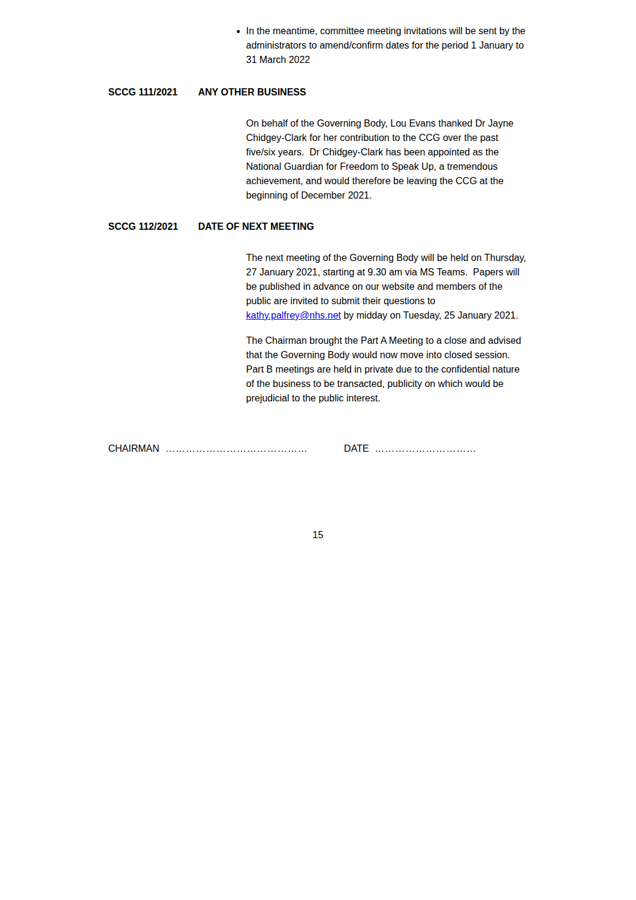In the meantime, committee meeting invitations will be sent by the administrators to amend/confirm dates for the period 1 January to 31 March 2022
SCCG 111/2021
ANY OTHER BUSINESS
On behalf of the Governing Body, Lou Evans thanked Dr Jayne Chidgey-Clark for her contribution to the CCG over the past five/six years. Dr Chidgey-Clark has been appointed as the National Guardian for Freedom to Speak Up, a tremendous achievement, and would therefore be leaving the CCG at the beginning of December 2021.
SCCG 112/2021
DATE OF NEXT MEETING
The next meeting of the Governing Body will be held on Thursday, 27 January 2021, starting at 9.30 am via MS Teams. Papers will be published in advance on our website and members of the public are invited to submit their questions to kathy.palfrey@nhs.net by midday on Tuesday, 25 January 2021.
The Chairman brought the Part A Meeting to a close and advised that the Governing Body would now move into closed session. Part B meetings are held in private due to the confidential nature of the business to be transacted, publicity on which would be prejudicial to the public interest.
CHAIRMAN …………………………………… DATE …………………………
15